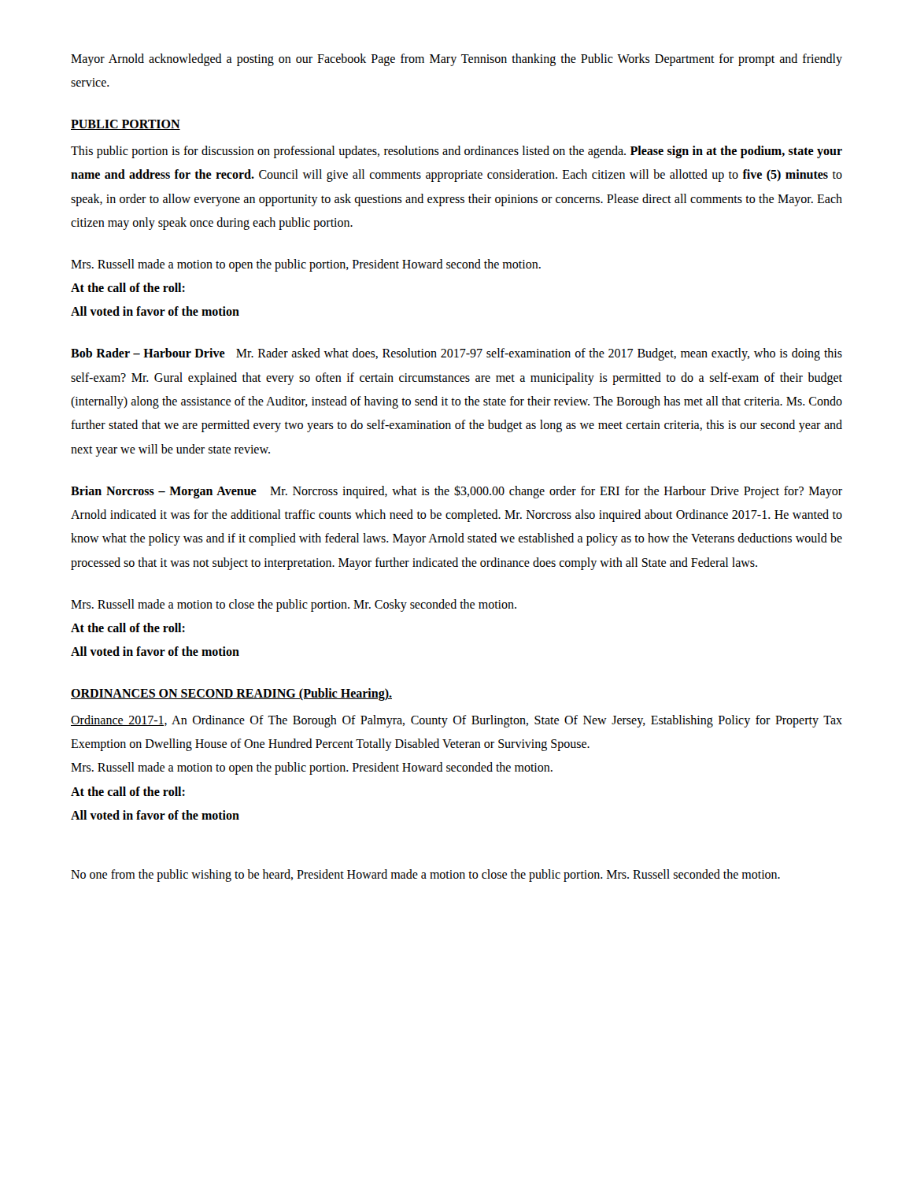Mayor Arnold acknowledged a posting on our Facebook Page from Mary Tennison thanking the Public Works Department for prompt and friendly service.
PUBLIC PORTION
This public portion is for discussion on professional updates, resolutions and ordinances listed on the agenda. Please sign in at the podium, state your name and address for the record. Council will give all comments appropriate consideration. Each citizen will be allotted up to five (5) minutes to speak, in order to allow everyone an opportunity to ask questions and express their opinions or concerns. Please direct all comments to the Mayor. Each citizen may only speak once during each public portion.
Mrs. Russell made a motion to open the public portion, President Howard second the motion.
At the call of the roll:
All voted in favor of the motion
Bob Rader – Harbour Drive Mr. Rader asked what does, Resolution 2017-97 self-examination of the 2017 Budget, mean exactly, who is doing this self-exam? Mr. Gural explained that every so often if certain circumstances are met a municipality is permitted to do a self-exam of their budget (internally) along the assistance of the Auditor, instead of having to send it to the state for their review. The Borough has met all that criteria. Ms. Condo further stated that we are permitted every two years to do self-examination of the budget as long as we meet certain criteria, this is our second year and next year we will be under state review.
Brian Norcross – Morgan Avenue Mr. Norcross inquired, what is the $3,000.00 change order for ERI for the Harbour Drive Project for? Mayor Arnold indicated it was for the additional traffic counts which need to be completed. Mr. Norcross also inquired about Ordinance 2017-1. He wanted to know what the policy was and if it complied with federal laws. Mayor Arnold stated we established a policy as to how the Veterans deductions would be processed so that it was not subject to interpretation. Mayor further indicated the ordinance does comply with all State and Federal laws.
Mrs. Russell made a motion to close the public portion. Mr. Cosky seconded the motion.
At the call of the roll:
All voted in favor of the motion
ORDINANCES ON SECOND READING (Public Hearing).
Ordinance 2017-1, An Ordinance Of The Borough Of Palmyra, County Of Burlington, State Of New Jersey, Establishing Policy for Property Tax Exemption on Dwelling House of One Hundred Percent Totally Disabled Veteran or Surviving Spouse.
Mrs. Russell made a motion to open the public portion. President Howard seconded the motion.
At the call of the roll:
All voted in favor of the motion
No one from the public wishing to be heard, President Howard made a motion to close the public portion. Mrs. Russell seconded the motion.